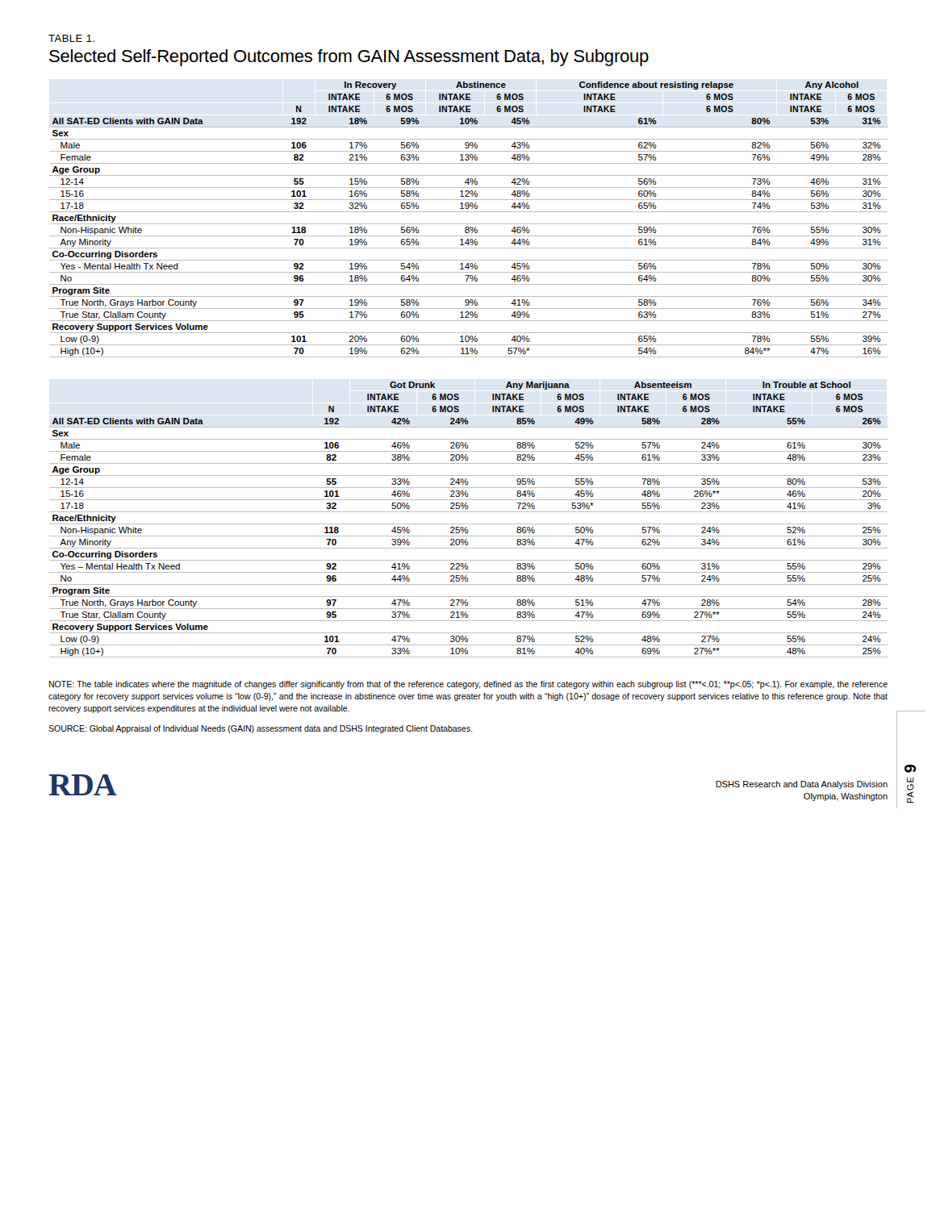TABLE 1.
Selected Self-Reported Outcomes from GAIN Assessment Data, by Subgroup
| | | In Recovery | Abstinence | Confidence about resisting relapse | Any Alcohol |
| --- | --- | --- | --- | --- | --- |
| INTAKE | 6 MOS | INTAKE | 6 MOS | INTAKE | 6 MOS | INTAKE | 6 MOS |
| | N | INTAKE | 6 MOS | INTAKE | 6 MOS | INTAKE | 6 MOS | INTAKE | 6 MOS |
| All SAT-ED Clients with GAIN Data | 192 | 18% | 59% | 10% | 45% | 61% | 80% | 53% | 31% |
| Sex |
| Male | 106 | 17% | 56% | 9% | 43% | 62% | 82% | 56% | 32% |
| Female | 82 | 21% | 63% | 13% | 48% | 57% | 76% | 49% | 28% |
| Age Group |
| 12-14 | 55 | 15% | 58% | 4% | 42% | 56% | 73% | 46% | 31% |
| 15-16 | 101 | 16% | 58% | 12% | 48% | 60% | 84% | 56% | 30% |
| 17-18 | 32 | 32% | 65% | 19% | 44% | 65% | 74% | 53% | 31% |
| Race/Ethnicity |
| Non-Hispanic White | 118 | 18% | 56% | 8% | 46% | 59% | 76% | 55% | 30% |
| Any Minority | 70 | 19% | 65% | 14% | 44% | 61% | 84% | 49% | 31% |
| Co-Occurring Disorders |
| Yes - Mental Health Tx Need | 92 | 19% | 54% | 14% | 45% | 56% | 78% | 50% | 30% |
| No | 96 | 18% | 64% | 7% | 46% | 64% | 80% | 55% | 30% |
| Program Site |
| True North, Grays Harbor County | 97 | 19% | 58% | 9% | 41% | 58% | 76% | 56% | 34% |
| True Star, Clallam County | 95 | 17% | 60% | 12% | 49% | 63% | 83% | 51% | 27% |
| Recovery Support Services Volume |
| Low (0-9) | 101 | 20% | 60% | 10% | 40% | 65% | 78% | 55% | 39% |
| High (10+) | 70 | 19% | 62% | 11% | 57%* | 54% | 84%** | 47% | 16% |
| | | Got Drunk | Any Marijuana | Absenteeism | In Trouble at School |
| --- | --- | --- | --- | --- | --- |
| INTAKE | 6 MOS | INTAKE | 6 MOS | INTAKE | 6 MOS | INTAKE | 6 MOS |
| | N | INTAKE | 6 MOS | INTAKE | 6 MOS | INTAKE | 6 MOS | INTAKE | 6 MOS |
| All SAT-ED Clients with GAIN Data | 192 | 42% | 24% | 85% | 49% | 58% | 28% | 55% | 26% |
| Sex |
| Male | 106 | 46% | 26% | 88% | 52% | 57% | 24% | 61% | 30% |
| Female | 82 | 38% | 20% | 82% | 45% | 61% | 33% | 48% | 23% |
| Age Group |
| 12-14 | 55 | 33% | 24% | 95% | 55% | 78% | 35% | 80% | 53% |
| 15-16 | 101 | 46% | 23% | 84% | 45% | 48% | 26%** | 46% | 20% |
| 17-18 | 32 | 50% | 25% | 72% | 53%* | 55% | 23% | 41% | 3% |
| Race/Ethnicity |
| Non-Hispanic White | 118 | 45% | 25% | 86% | 50% | 57% | 24% | 52% | 25% |
| Any Minority | 70 | 39% | 20% | 83% | 47% | 62% | 34% | 61% | 30% |
| Co-Occurring Disorders |
| Yes – Mental Health Tx Need | 92 | 41% | 22% | 83% | 50% | 60% | 31% | 55% | 29% |
| No | 96 | 44% | 25% | 88% | 48% | 57% | 24% | 55% | 25% |
| Program Site |
| True North, Grays Harbor County | 97 | 47% | 27% | 88% | 51% | 47% | 28% | 54% | 28% |
| True Star, Clallam County | 95 | 37% | 21% | 83% | 47% | 69% | 27%** | 55% | 24% |
| Recovery Support Services Volume |
| Low (0-9) | 101 | 47% | 30% | 87% | 52% | 48% | 27% | 55% | 24% |
| High (10+) | 70 | 33% | 10% | 81% | 40% | 69% | 27%** | 48% | 25% |
NOTE: The table indicates where the magnitude of changes differ significantly from that of the reference category, defined as the first category within each subgroup list (***<.01; **p<.05; *p<.1). For example, the reference category for recovery support services volume is “low (0-9),” and the increase in abstinence over time was greater for youth with a “high (10+)” dosage of recovery support services relative to this reference group. Note that recovery support services expenditures at the individual level were not available.
SOURCE: Global Appraisal of Individual Needs (GAIN) assessment data and DSHS Integrated Client Databases.
RDA
DSHS Research and Data Analysis Division
Olympia, Washington
PAGE 9